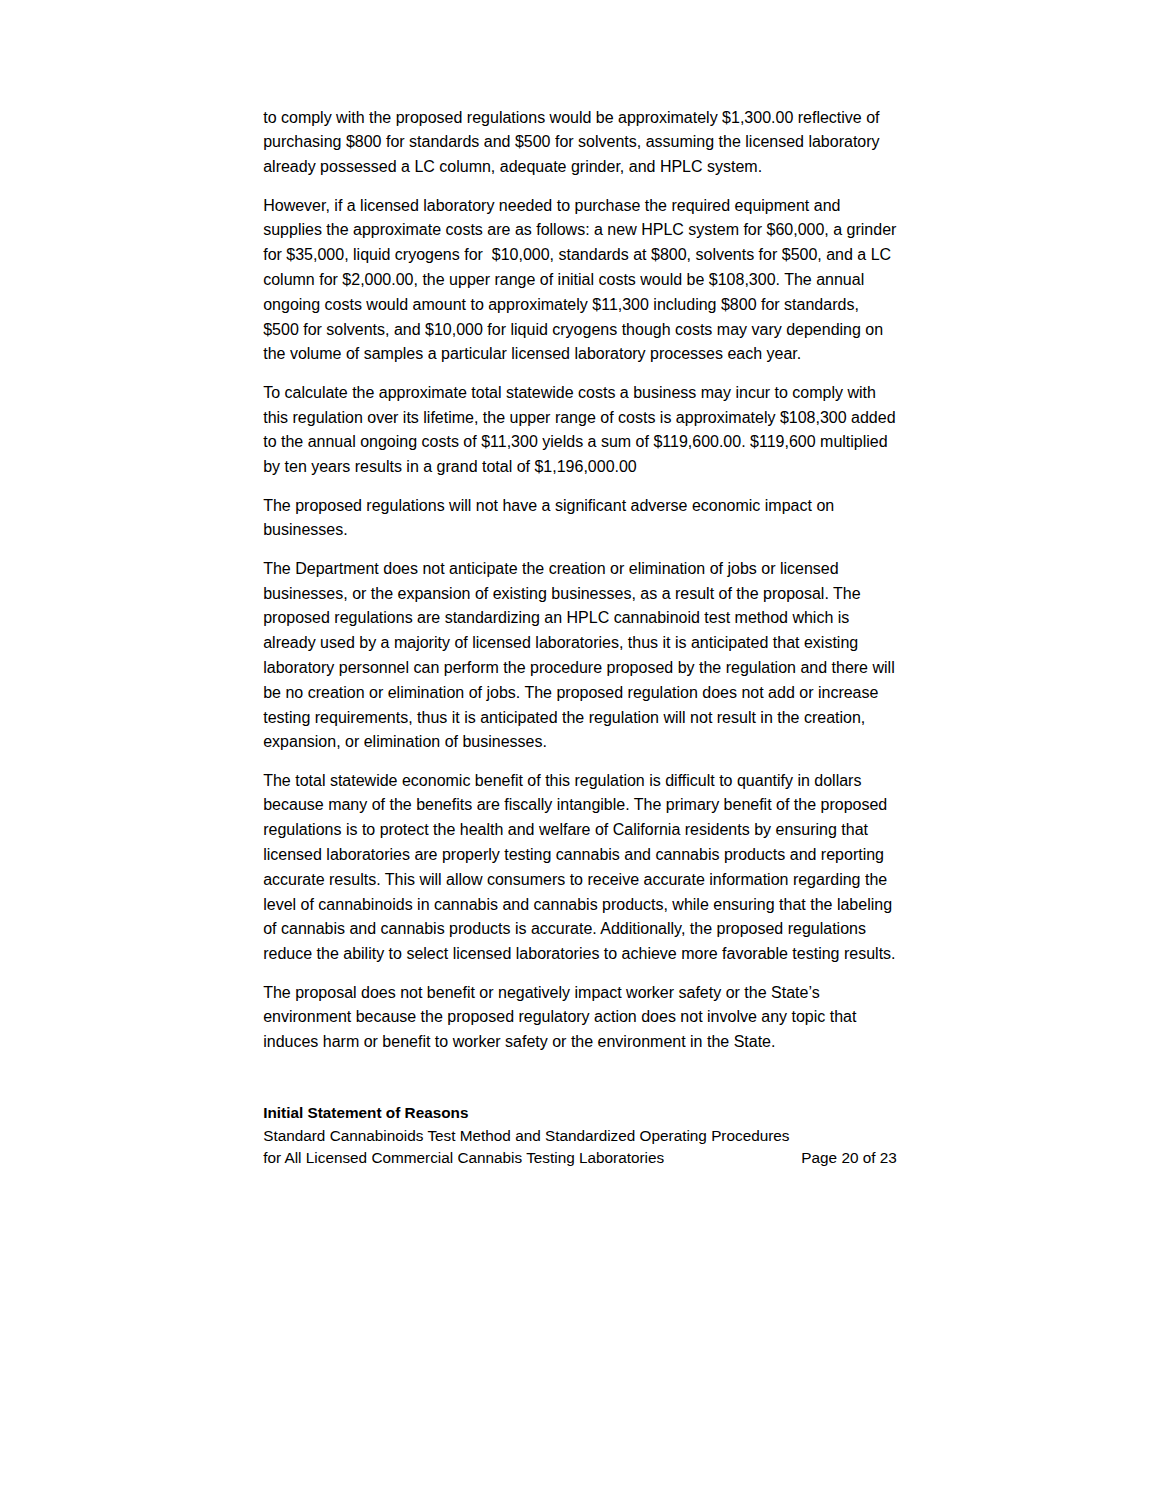to comply with the proposed regulations would be approximately $1,300.00 reflective of purchasing $800 for standards and $500 for solvents, assuming the licensed laboratory already possessed a LC column, adequate grinder, and HPLC system.
However, if a licensed laboratory needed to purchase the required equipment and supplies the approximate costs are as follows: a new HPLC system for $60,000, a grinder for $35,000, liquid cryogens for $10,000, standards at $800, solvents for $500, and a LC column for $2,000.00, the upper range of initial costs would be $108,300. The annual ongoing costs would amount to approximately $11,300 including $800 for standards, $500 for solvents, and $10,000 for liquid cryogens though costs may vary depending on the volume of samples a particular licensed laboratory processes each year.
To calculate the approximate total statewide costs a business may incur to comply with this regulation over its lifetime, the upper range of costs is approximately $108,300 added to the annual ongoing costs of $11,300 yields a sum of $119,600.00. $119,600 multiplied by ten years results in a grand total of $1,196,000.00
The proposed regulations will not have a significant adverse economic impact on businesses.
The Department does not anticipate the creation or elimination of jobs or licensed businesses, or the expansion of existing businesses, as a result of the proposal. The proposed regulations are standardizing an HPLC cannabinoid test method which is already used by a majority of licensed laboratories, thus it is anticipated that existing laboratory personnel can perform the procedure proposed by the regulation and there will be no creation or elimination of jobs. The proposed regulation does not add or increase testing requirements, thus it is anticipated the regulation will not result in the creation, expansion, or elimination of businesses.
The total statewide economic benefit of this regulation is difficult to quantify in dollars because many of the benefits are fiscally intangible. The primary benefit of the proposed regulations is to protect the health and welfare of California residents by ensuring that licensed laboratories are properly testing cannabis and cannabis products and reporting accurate results. This will allow consumers to receive accurate information regarding the level of cannabinoids in cannabis and cannabis products, while ensuring that the labeling of cannabis and cannabis products is accurate. Additionally, the proposed regulations reduce the ability to select licensed laboratories to achieve more favorable testing results.
The proposal does not benefit or negatively impact worker safety or the State’s environment because the proposed regulatory action does not involve any topic that induces harm or benefit to worker safety or the environment in the State.
Initial Statement of Reasons
Standard Cannabinoids Test Method and Standardized Operating Procedures
for All Licensed Commercial Cannabis Testing Laboratories Page 20 of 23